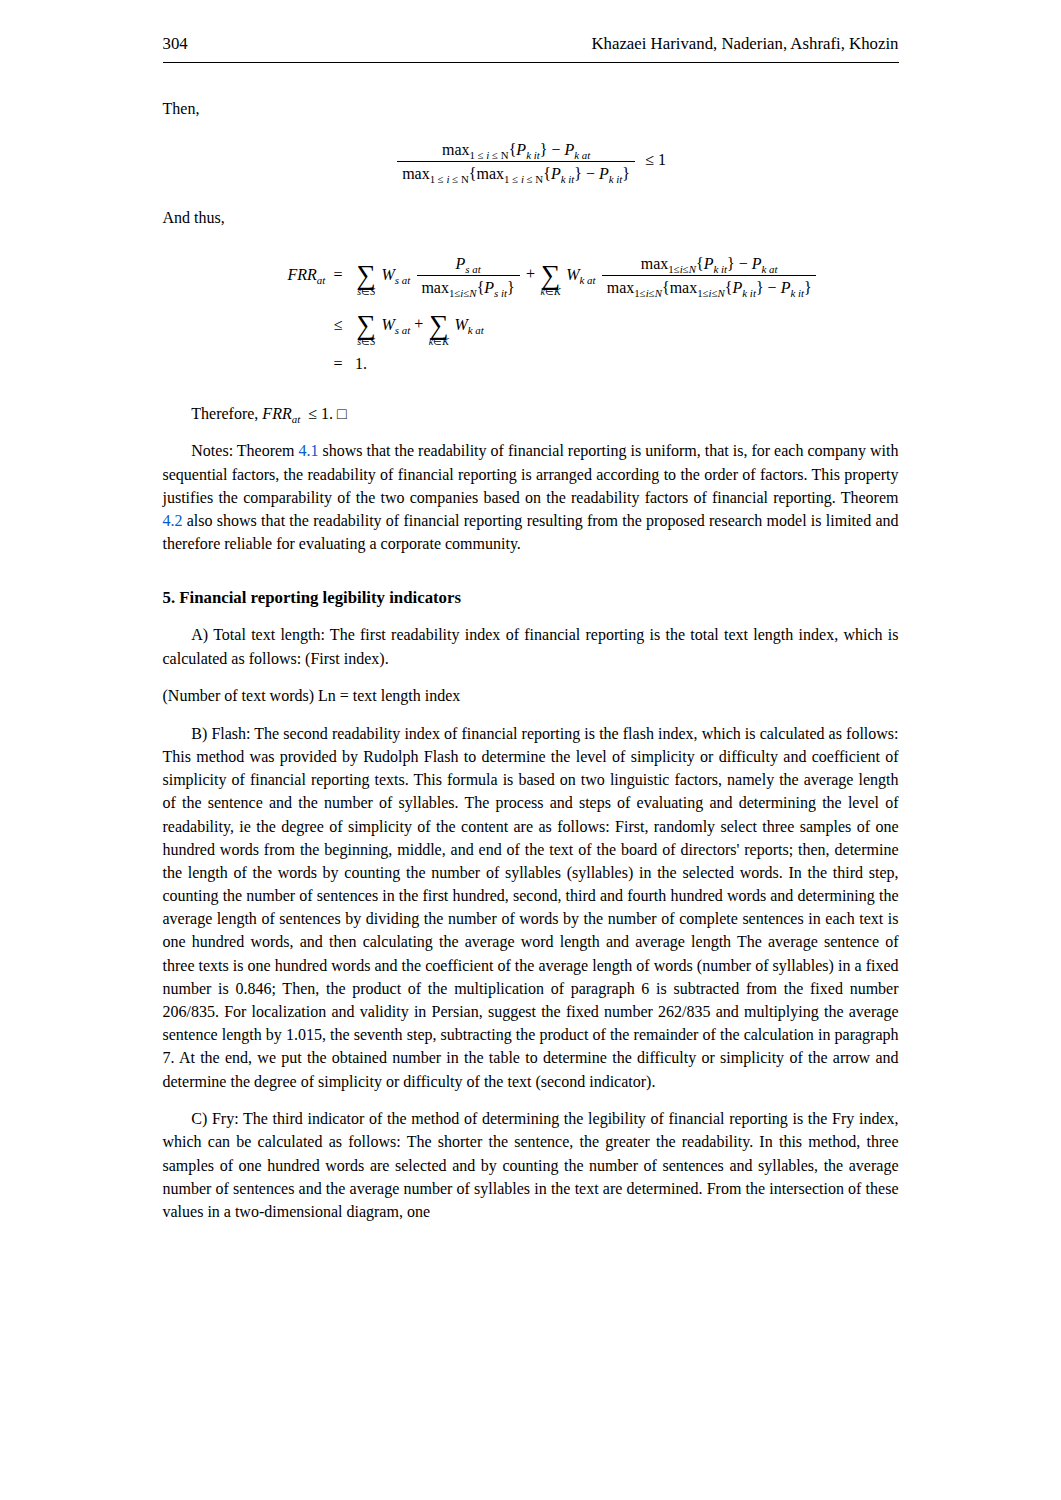304 Khazaei Harivand, Naderian, Ashrafi, Khozin
Then,
max1 ≤ i ≤ N{Pk it} − Pk at max1 ≤ i ≤ N{max1 ≤ i ≤ N{Pk it} − Pk it} ≤ 1
And thus,
FRRat= ∑s∈S Ws at Ps at max1≤i≤N{Ps it} + ∑k∈K Wk at max1≤i≤N{Pk it} − Pk at max1≤i≤N{max1≤i≤N{Pk it} − Pk it} ≤ ∑s∈S Ws at + ∑k∈K Wk at = 1.
Therefore, FRRat ≤ 1. □
Notes: Theorem 4.1 shows that the readability of financial reporting is uniform, that is, for each company with sequential factors, the readability of financial reporting is arranged according to the order of factors. This property justifies the comparability of the two companies based on the readability factors of financial reporting. Theorem 4.2 also shows that the readability of financial reporting resulting from the proposed research model is limited and therefore reliable for evaluating a corporate community.
5. Financial reporting legibility indicators
A) Total text length: The first readability index of financial reporting is the total text length index, which is calculated as follows: (First index).
(Number of text words) Ln = text length index
B) Flash: The second readability index of financial reporting is the flash index, which is calculated as follows: This method was provided by Rudolph Flash to determine the level of simplicity or difficulty and coefficient of simplicity of financial reporting texts. This formula is based on two linguistic factors, namely the average length of the sentence and the number of syllables. The process and steps of evaluating and determining the level of readability, ie the degree of simplicity of the content are as follows: First, randomly select three samples of one hundred words from the beginning, middle, and end of the text of the board of directors' reports; then, determine the length of the words by counting the number of syllables (syllables) in the selected words. In the third step, counting the number of sentences in the first hundred, second, third and fourth hundred words and determining the average length of sentences by dividing the number of words by the number of complete sentences in each text is one hundred words, and then calculating the average word length and average length The average sentence of three texts is one hundred words and the coefficient of the average length of words (number of syllables) in a fixed number is 0.846; Then, the product of the multiplication of paragraph 6 is subtracted from the fixed number 206/835. For localization and validity in Persian, suggest the fixed number 262/835 and multiplying the average sentence length by 1.015, the seventh step, subtracting the product of the remainder of the calculation in paragraph 7. At the end, we put the obtained number in the table to determine the difficulty or simplicity of the arrow and determine the degree of simplicity or difficulty of the text (second indicator).
C) Fry: The third indicator of the method of determining the legibility of financial reporting is the Fry index, which can be calculated as follows: The shorter the sentence, the greater the readability. In this method, three samples of one hundred words are selected and by counting the number of sentences and syllables, the average number of sentences and the average number of syllables in the text are determined. From the intersection of these values in a two-dimensional diagram, one